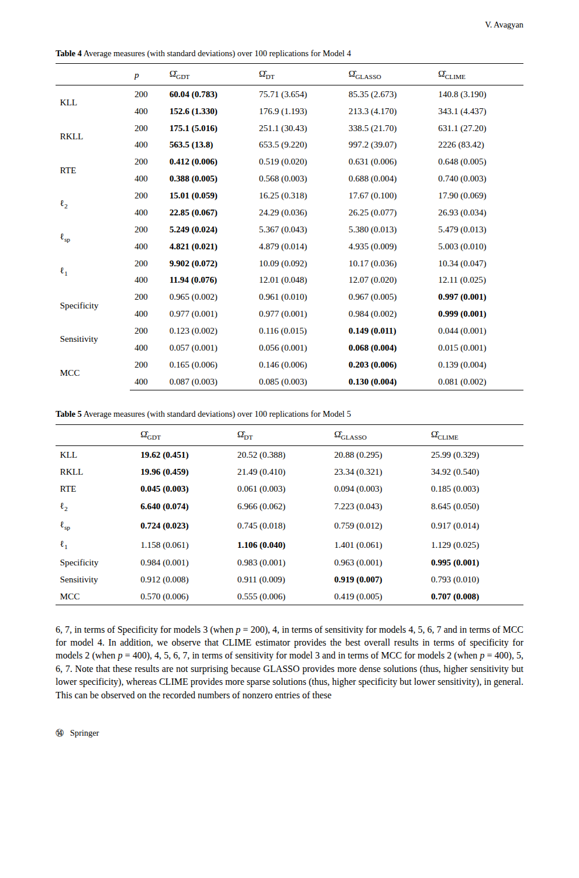V. Avagyan
Table 4 Average measures (with standard deviations) over 100 replications for Model 4
| | p | Ω̂ GDT | Ω̂ DT | Ω̂ GLASSO | Ω̂ CLIME |
| --- | --- | --- | --- | --- | --- |
| KLL | 200 | 60.04 (0.783) | 75.71 (3.654) | 85.35 (2.673) | 140.8 (3.190) |
| 400 | 152.6 (1.330) | 176.9 (1.193) | 213.3 (4.170) | 343.1 (4.437) |
| RKLL | 200 | 175.1 (5.016) | 251.1 (30.43) | 338.5 (21.70) | 631.1 (27.20) |
| 400 | 563.5 (13.8) | 653.5 (9.220) | 997.2 (39.07) | 2226 (83.42) |
| RTE | 200 | 0.412 (0.006) | 0.519 (0.020) | 0.631 (0.006) | 0.648 (0.005) |
| 400 | 0.388 (0.005) | 0.568 (0.003) | 0.688 (0.004) | 0.740 (0.003) |
| ℓ 2 | 200 | 15.01 (0.059) | 16.25 (0.318) | 17.67 (0.100) | 17.90 (0.069) |
| 400 | 22.85 (0.067) | 24.29 (0.036) | 26.25 (0.077) | 26.93 (0.034) |
| ℓ sp | 200 | 5.249 (0.024) | 5.367 (0.043) | 5.380 (0.013) | 5.479 (0.013) |
| 400 | 4.821 (0.021) | 4.879 (0.014) | 4.935 (0.009) | 5.003 (0.010) |
| ℓ 1 | 200 | 9.902 (0.072) | 10.09 (0.092) | 10.17 (0.036) | 10.34 (0.047) |
| 400 | 11.94 (0.076) | 12.01 (0.048) | 12.07 (0.020) | 12.11 (0.025) |
| Specificity | 200 | 0.965 (0.002) | 0.961 (0.010) | 0.967 (0.005) | 0.997 (0.001) |
| 400 | 0.977 (0.001) | 0.977 (0.001) | 0.984 (0.002) | 0.999 (0.001) |
| Sensitivity | 200 | 0.123 (0.002) | 0.116 (0.015) | 0.149 (0.011) | 0.044 (0.001) |
| 400 | 0.057 (0.001) | 0.056 (0.001) | 0.068 (0.004) | 0.015 (0.001) |
| MCC | 200 | 0.165 (0.006) | 0.146 (0.006) | 0.203 (0.006) | 0.139 (0.004) |
| 400 | 0.087 (0.003) | 0.085 (0.003) | 0.130 (0.004) | 0.081 (0.002) |
Table 5 Average measures (with standard deviations) over 100 replications for Model 5
| | Ω̂ GDT | Ω̂ DT | Ω̂ GLASSO | Ω̂ CLIME |
| --- | --- | --- | --- | --- |
| KLL | 19.62 (0.451) | 20.52 (0.388) | 20.88 (0.295) | 25.99 (0.329) |
| RKLL | 19.96 (0.459) | 21.49 (0.410) | 23.34 (0.321) | 34.92 (0.540) |
| RTE | 0.045 (0.003) | 0.061 (0.003) | 0.094 (0.003) | 0.185 (0.003) |
| ℓ 2 | 6.640 (0.074) | 6.966 (0.062) | 7.223 (0.043) | 8.645 (0.050) |
| ℓ sp | 0.724 (0.023) | 0.745 (0.018) | 0.759 (0.012) | 0.917 (0.014) |
| ℓ 1 | 1.158 (0.061) | 1.106 (0.040) | 1.401 (0.061) | 1.129 (0.025) |
| Specificity | 0.984 (0.001) | 0.983 (0.001) | 0.963 (0.001) | 0.995 (0.001) |
| Sensitivity | 0.912 (0.008) | 0.911 (0.009) | 0.919 (0.007) | 0.793 (0.010) |
| MCC | 0.570 (0.006) | 0.555 (0.006) | 0.419 (0.005) | 0.707 (0.008) |
6, 7, in terms of Specificity for models 3 (when p = 200), 4, in terms of sensitivity for models 4, 5, 6, 7 and in terms of MCC for model 4. In addition, we observe that CLIME estimator provides the best overall results in terms of specificity for models 2 (when p = 400), 4, 5, 6, 7, in terms of sensitivity for model 3 and in terms of MCC for models 2 (when p = 400), 5, 6, 7. Note that these results are not surprising because GLASSO provides more dense solutions (thus, higher sensitivity but lower specificity), whereas CLIME provides more sparse solutions (thus, higher specificity but lower sensitivity), in general. This can be observed on the recorded numbers of nonzero entries of these
⑭ Springer